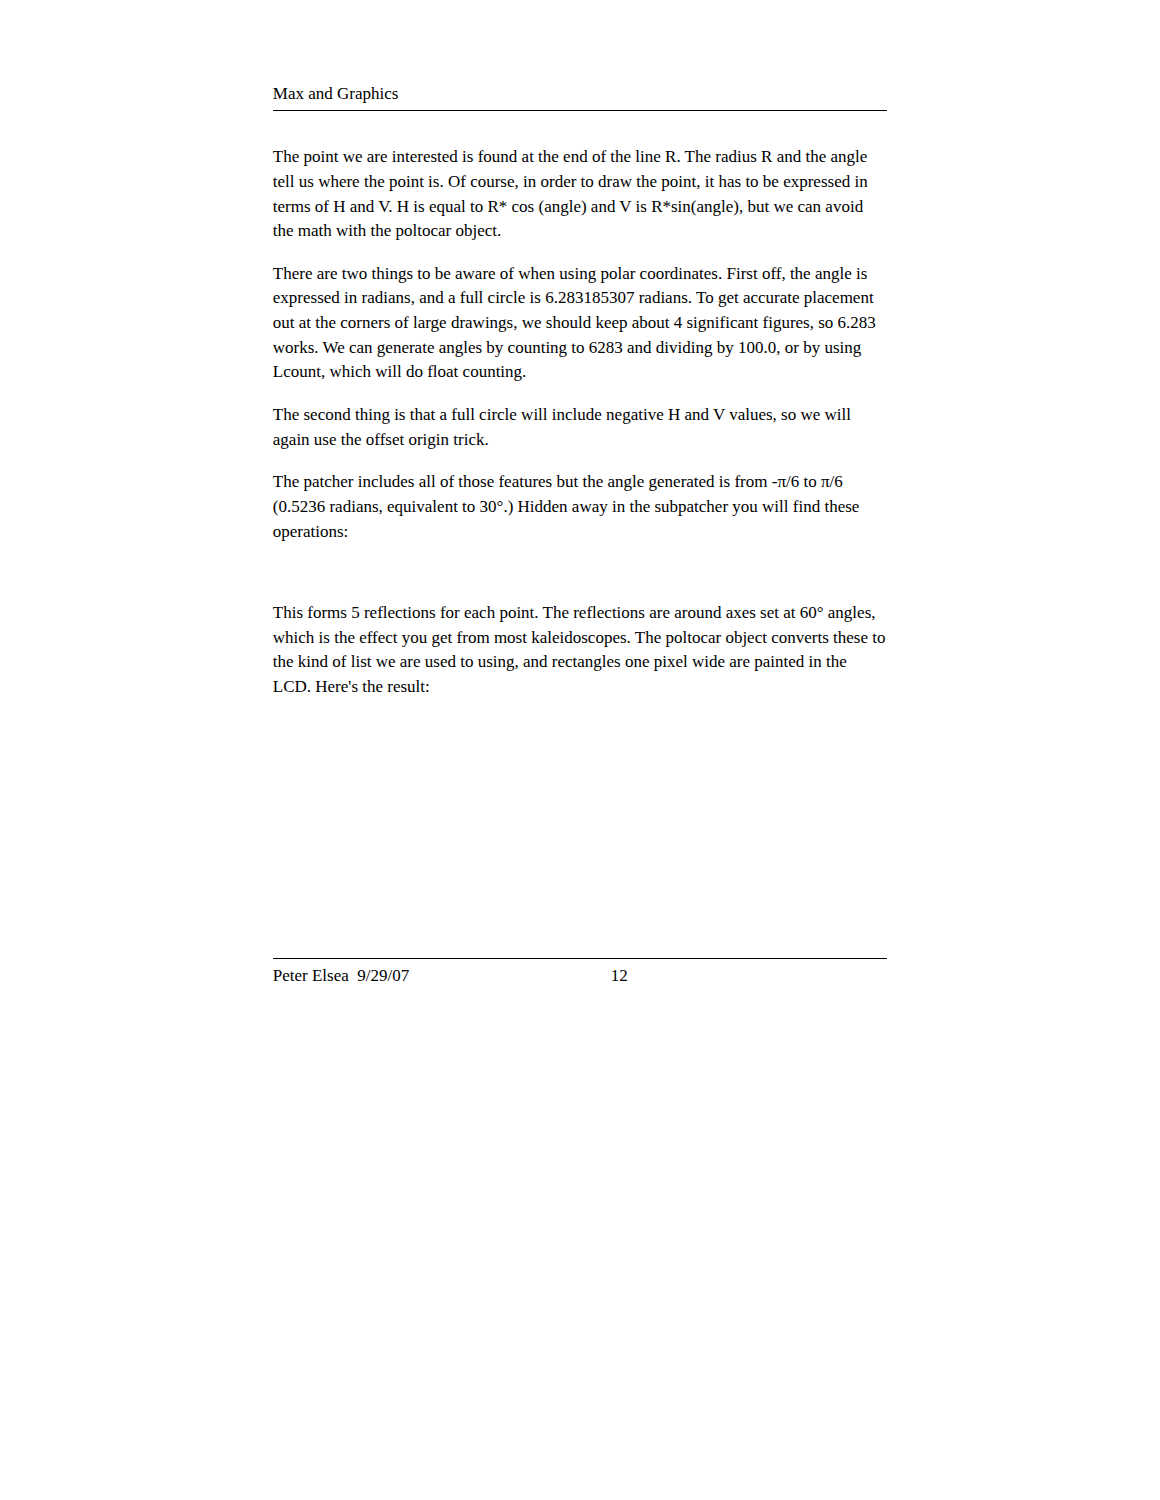Max and Graphics
The point we are interested is found at the end of the line R. The radius R and the angle tell us where the point is. Of course, in order to draw the point, it has to be expressed in terms of H and V. H is equal to R* cos (angle) and V is R*sin(angle), but we can avoid the math with the poltocar object.
There are two things to be aware of when using polar coordinates. First off, the angle is expressed in radians, and a full circle is 6.283185307 radians. To get accurate placement out at the corners of large drawings, we should keep about 4 significant figures, so 6.283 works. We can generate angles by counting to 6283 and dividing by 100.0, or by using Lcount, which will do float counting.
The second thing is that a full circle will include negative H and V values, so we will again use the offset origin trick.
The patcher includes all of those features but the angle generated is from -π/6 to π/6 (0.5236 radians, equivalent to 30°.) Hidden away in the subpatcher you will find these operations:
This forms 5 reflections for each point. The reflections are around axes set at 60° angles, which is the effect you get from most kaleidoscopes. The poltocar object converts these to the kind of list we are used to using, and rectangles one pixel wide are painted in the LCD. Here's the result:
Peter Elsea 9/29/07 12